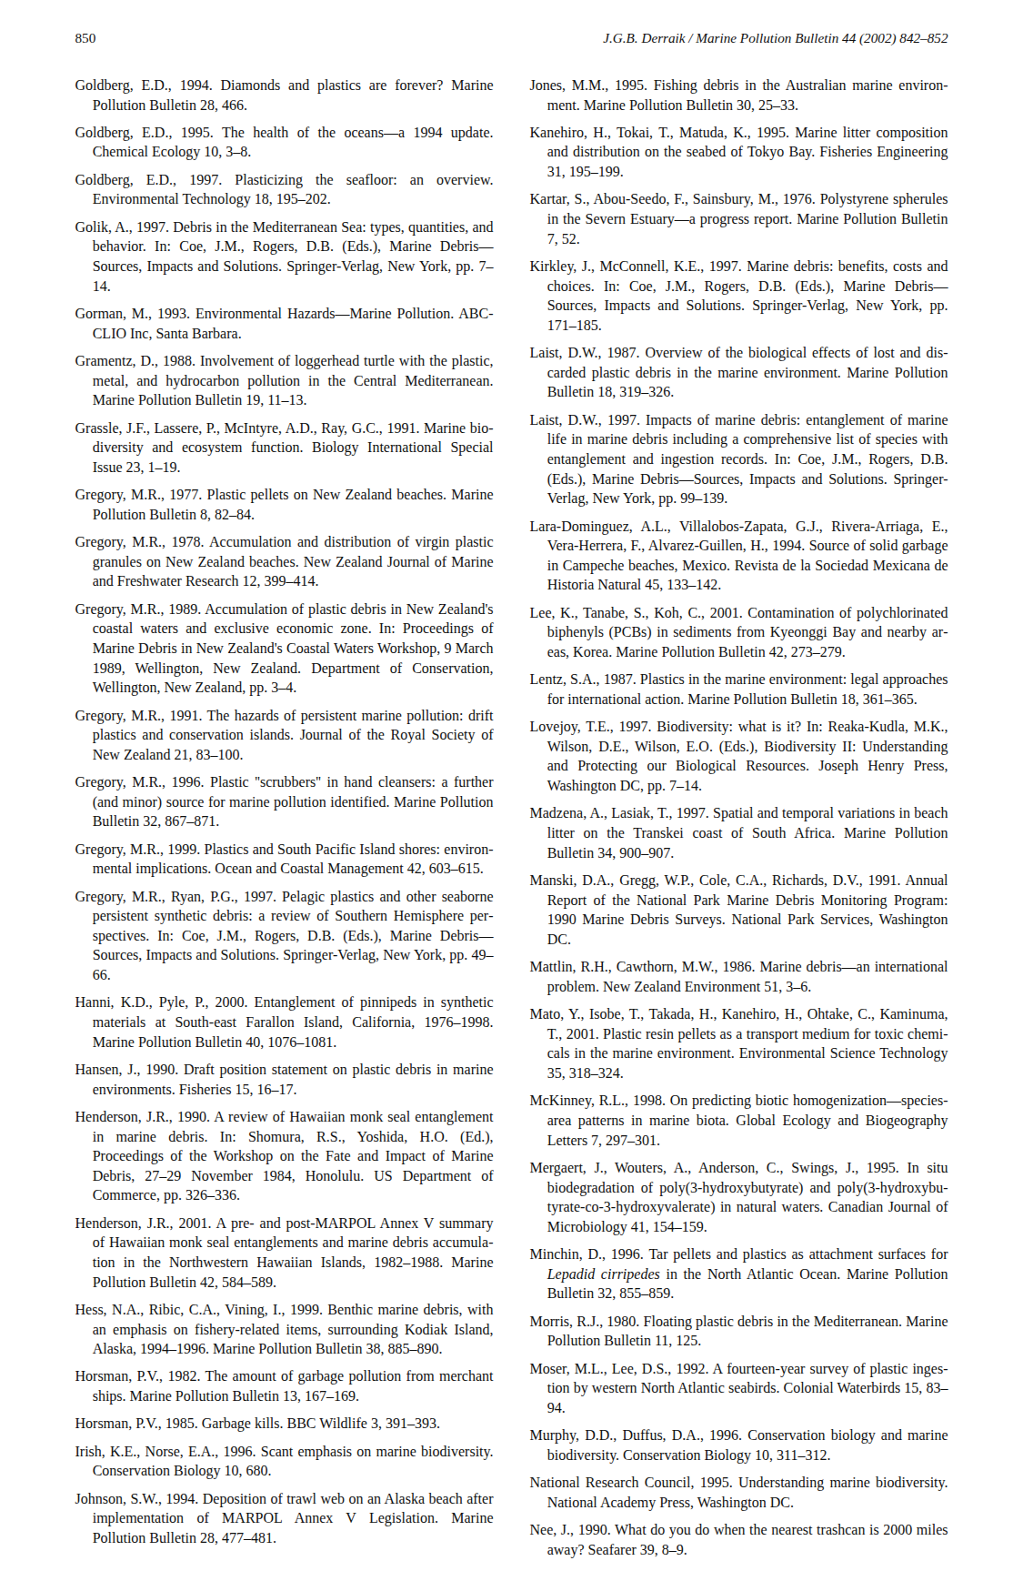850 J.G.B. Derraik / Marine Pollution Bulletin 44 (2002) 842–852
Goldberg, E.D., 1994. Diamonds and plastics are forever? Marine Pollution Bulletin 28, 466.
Goldberg, E.D., 1995. The health of the oceans—a 1994 update. Chemical Ecology 10, 3–8.
Goldberg, E.D., 1997. Plasticizing the seafloor: an overview. Environmental Technology 18, 195–202.
Golik, A., 1997. Debris in the Mediterranean Sea: types, quantities, and behavior. In: Coe, J.M., Rogers, D.B. (Eds.), Marine Debris—Sources, Impacts and Solutions. Springer-Verlag, New York, pp. 7–14.
Gorman, M., 1993. Environmental Hazards—Marine Pollution. ABC-CLIO Inc, Santa Barbara.
Gramentz, D., 1988. Involvement of loggerhead turtle with the plastic, metal, and hydrocarbon pollution in the Central Mediterranean. Marine Pollution Bulletin 19, 11–13.
Grassle, J.F., Lassere, P., McIntyre, A.D., Ray, G.C., 1991. Marine biodiversity and ecosystem function. Biology International Special Issue 23, 1–19.
Gregory, M.R., 1977. Plastic pellets on New Zealand beaches. Marine Pollution Bulletin 8, 82–84.
Gregory, M.R., 1978. Accumulation and distribution of virgin plastic granules on New Zealand beaches. New Zealand Journal of Marine and Freshwater Research 12, 399–414.
Gregory, M.R., 1989. Accumulation of plastic debris in New Zealand's coastal waters and exclusive economic zone. In: Proceedings of Marine Debris in New Zealand's Coastal Waters Workshop, 9 March 1989, Wellington, New Zealand. Department of Conservation, Wellington, New Zealand, pp. 3–4.
Gregory, M.R., 1991. The hazards of persistent marine pollution: drift plastics and conservation islands. Journal of the Royal Society of New Zealand 21, 83–100.
Gregory, M.R., 1996. Plastic ''scrubbers'' in hand cleansers: a further (and minor) source for marine pollution identified. Marine Pollution Bulletin 32, 867–871.
Gregory, M.R., 1999. Plastics and South Pacific Island shores: environmental implications. Ocean and Coastal Management 42, 603–615.
Gregory, M.R., Ryan, P.G., 1997. Pelagic plastics and other seaborne persistent synthetic debris: a review of Southern Hemisphere perspectives. In: Coe, J.M., Rogers, D.B. (Eds.), Marine Debris—Sources, Impacts and Solutions. Springer-Verlag, New York, pp. 49–66.
Hanni, K.D., Pyle, P., 2000. Entanglement of pinnipeds in synthetic materials at South-east Farallon Island, California, 1976–1998. Marine Pollution Bulletin 40, 1076–1081.
Hansen, J., 1990. Draft position statement on plastic debris in marine environments. Fisheries 15, 16–17.
Henderson, J.R., 1990. A review of Hawaiian monk seal entanglement in marine debris. In: Shomura, R.S., Yoshida, H.O. (Ed.), Proceedings of the Workshop on the Fate and Impact of Marine Debris, 27–29 November 1984, Honolulu. US Department of Commerce, pp. 326–336.
Henderson, J.R., 2001. A pre- and post-MARPOL Annex V summary of Hawaiian monk seal entanglements and marine debris accumulation in the Northwestern Hawaiian Islands, 1982–1988. Marine Pollution Bulletin 42, 584–589.
Hess, N.A., Ribic, C.A., Vining, I., 1999. Benthic marine debris, with an emphasis on fishery-related items, surrounding Kodiak Island, Alaska, 1994–1996. Marine Pollution Bulletin 38, 885–890.
Horsman, P.V., 1982. The amount of garbage pollution from merchant ships. Marine Pollution Bulletin 13, 167–169.
Horsman, P.V., 1985. Garbage kills. BBC Wildlife 3, 391–393.
Irish, K.E., Norse, E.A., 1996. Scant emphasis on marine biodiversity. Conservation Biology 10, 680.
Johnson, S.W., 1994. Deposition of trawl web on an Alaska beach after implementation of MARPOL Annex V Legislation. Marine Pollution Bulletin 28, 477–481.
Jones, M.M., 1995. Fishing debris in the Australian marine environment. Marine Pollution Bulletin 30, 25–33.
Kanehiro, H., Tokai, T., Matuda, K., 1995. Marine litter composition and distribution on the seabed of Tokyo Bay. Fisheries Engineering 31, 195–199.
Kartar, S., Abou-Seedo, F., Sainsbury, M., 1976. Polystyrene spherules in the Severn Estuary—a progress report. Marine Pollution Bulletin 7, 52.
Kirkley, J., McConnell, K.E., 1997. Marine debris: benefits, costs and choices. In: Coe, J.M., Rogers, D.B. (Eds.), Marine Debris—Sources, Impacts and Solutions. Springer-Verlag, New York, pp. 171–185.
Laist, D.W., 1987. Overview of the biological effects of lost and discarded plastic debris in the marine environment. Marine Pollution Bulletin 18, 319–326.
Laist, D.W., 1997. Impacts of marine debris: entanglement of marine life in marine debris including a comprehensive list of species with entanglement and ingestion records. In: Coe, J.M., Rogers, D.B. (Eds.), Marine Debris—Sources, Impacts and Solutions. Springer-Verlag, New York, pp. 99–139.
Lara-Dominguez, A.L., Villalobos-Zapata, G.J., Rivera-Arriaga, E., Vera-Herrera, F., Alvarez-Guillen, H., 1994. Source of solid garbage in Campeche beaches, Mexico. Revista de la Sociedad Mexicana de Historia Natural 45, 133–142.
Lee, K., Tanabe, S., Koh, C., 2001. Contamination of polychlorinated biphenyls (PCBs) in sediments from Kyeonggi Bay and nearby areas, Korea. Marine Pollution Bulletin 42, 273–279.
Lentz, S.A., 1987. Plastics in the marine environment: legal approaches for international action. Marine Pollution Bulletin 18, 361–365.
Lovejoy, T.E., 1997. Biodiversity: what is it? In: Reaka-Kudla, M.K., Wilson, D.E., Wilson, E.O. (Eds.), Biodiversity II: Understanding and Protecting our Biological Resources. Joseph Henry Press, Washington DC, pp. 7–14.
Madzena, A., Lasiak, T., 1997. Spatial and temporal variations in beach litter on the Transkei coast of South Africa. Marine Pollution Bulletin 34, 900–907.
Manski, D.A., Gregg, W.P., Cole, C.A., Richards, D.V., 1991. Annual Report of the National Park Marine Debris Monitoring Program: 1990 Marine Debris Surveys. National Park Services, Washington DC.
Mattlin, R.H., Cawthorn, M.W., 1986. Marine debris—an international problem. New Zealand Environment 51, 3–6.
Mato, Y., Isobe, T., Takada, H., Kanehiro, H., Ohtake, C., Kaminuma, T., 2001. Plastic resin pellets as a transport medium for toxic chemicals in the marine environment. Environmental Science Technology 35, 318–324.
McKinney, R.L., 1998. On predicting biotic homogenization—species-area patterns in marine biota. Global Ecology and Biogeography Letters 7, 297–301.
Mergaert, J., Wouters, A., Anderson, C., Swings, J., 1995. In situ biodegradation of poly(3-hydroxybutyrate) and poly(3-hydroxybutyrate-co-3-hydroxyvalerate) in natural waters. Canadian Journal of Microbiology 41, 154–159.
Minchin, D., 1996. Tar pellets and plastics as attachment surfaces for Lepadid cirripedes in the North Atlantic Ocean. Marine Pollution Bulletin 32, 855–859.
Morris, R.J., 1980. Floating plastic debris in the Mediterranean. Marine Pollution Bulletin 11, 125.
Moser, M.L., Lee, D.S., 1992. A fourteen-year survey of plastic ingestion by western North Atlantic seabirds. Colonial Waterbirds 15, 83–94.
Murphy, D.D., Duffus, D.A., 1996. Conservation biology and marine biodiversity. Conservation Biology 10, 311–312.
National Research Council, 1995. Understanding marine biodiversity. National Academy Press, Washington DC.
Nee, J., 1990. What do you do when the nearest trashcan is 2000 miles away? Seafarer 39, 8–9.